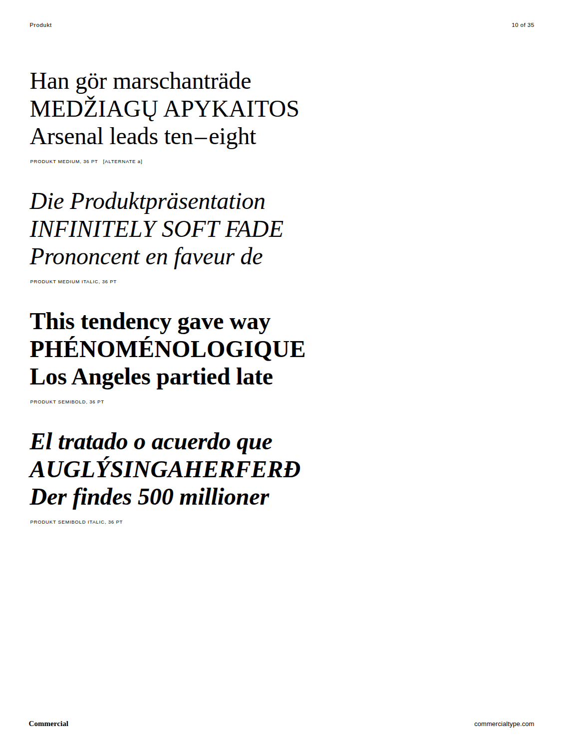Produkt
10 of 35
Han gör marschanträde MEDŽIAGŲ APYKAITOS Arsenal leads ten – eight
PRODUKT MEDIUM, 36 PT[ALTERNATE a]
Die Produktpräsentation INFINITELY SOFT FADE Prononcent en faveur de
PRODUKT MEDIUM ITALIC, 36 PT
This tendency gave way PHÉNOMÉNOLOGIQUE Los Angeles partied late
PRODUKT SEMIBOLD, 36 PT
El tratado o acuerdo que AUGLÝSINGAHERFERÐ Der findes 500 millioner
PRODUKT SEMIBOLD ITALIC, 36 PT
Commercial
commercialtype.com